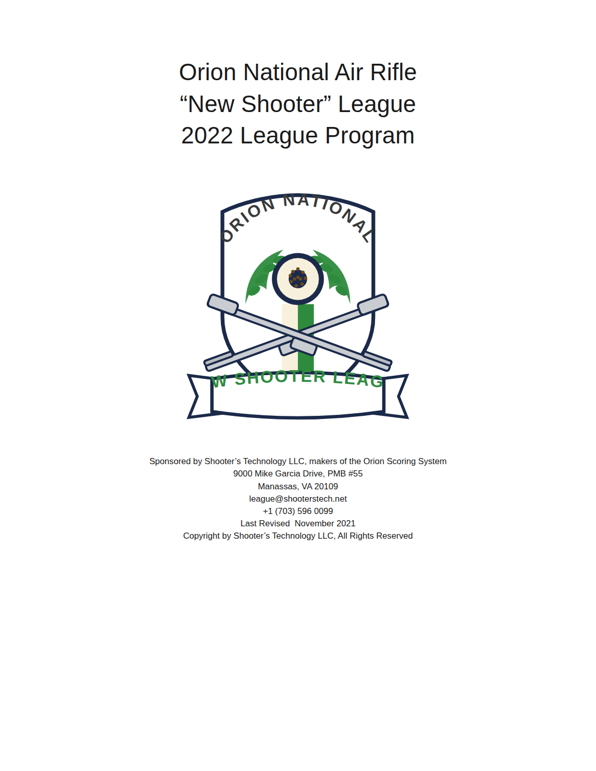Orion National Air Rifle “New Shooter” League 2022 League Program
Orion National New Shooter League logo A shield with the words Orion National arched above a bullseye target flanked by laurel branches, two crossed air rifles across the shield, and a banner reading New Shooter League. ORION NATIONAL NEW SHOOTER LEAGUE
Sponsored by Shooter’s Technology LLC, makers of the Orion Scoring System
9000 Mike Garcia Drive, PMB #55
Manassas, VA 20109
league@shooterstech.net
+1 (703) 596 0099
Last Revised November 2021
Copyright by Shooter’s Technology LLC, All Rights Reserved